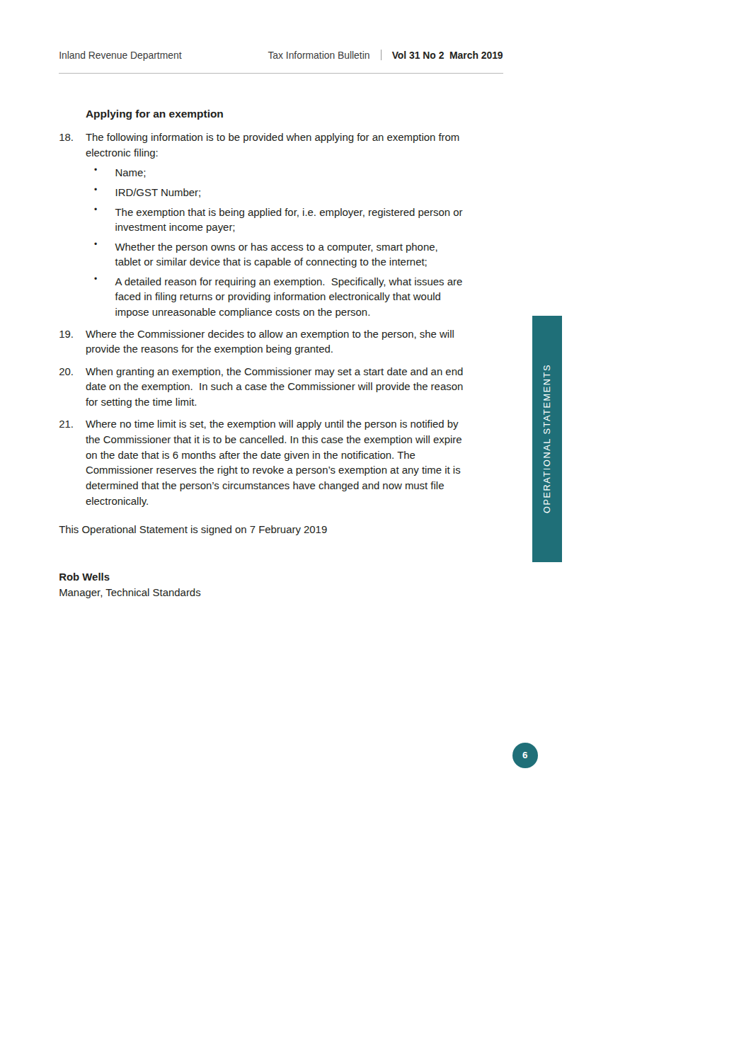Inland Revenue Department
Tax Information Bulletin Vol 31 No 2 March 2019
Applying for an exemption
18. The following information is to be provided when applying for an exemption from electronic filing:
Name;
IRD/GST Number;
The exemption that is being applied for, i.e. employer, registered person or investment income payer;
Whether the person owns or has access to a computer, smart phone, tablet or similar device that is capable of connecting to the internet;
A detailed reason for requiring an exemption. Specifically, what issues are faced in filing returns or providing information electronically that would impose unreasonable compliance costs on the person.
19. Where the Commissioner decides to allow an exemption to the person, she will provide the reasons for the exemption being granted.
20. When granting an exemption, the Commissioner may set a start date and an end date on the exemption. In such a case the Commissioner will provide the reason for setting the time limit.
21. Where no time limit is set, the exemption will apply until the person is notified by the Commissioner that it is to be cancelled. In this case the exemption will expire on the date that is 6 months after the date given in the notification. The Commissioner reserves the right to revoke a person’s exemption at any time it is determined that the person’s circumstances have changed and now must file electronically.
This Operational Statement is signed on 7 February 2019
Rob Wells
Manager, Technical Standards
Operational Statements
6